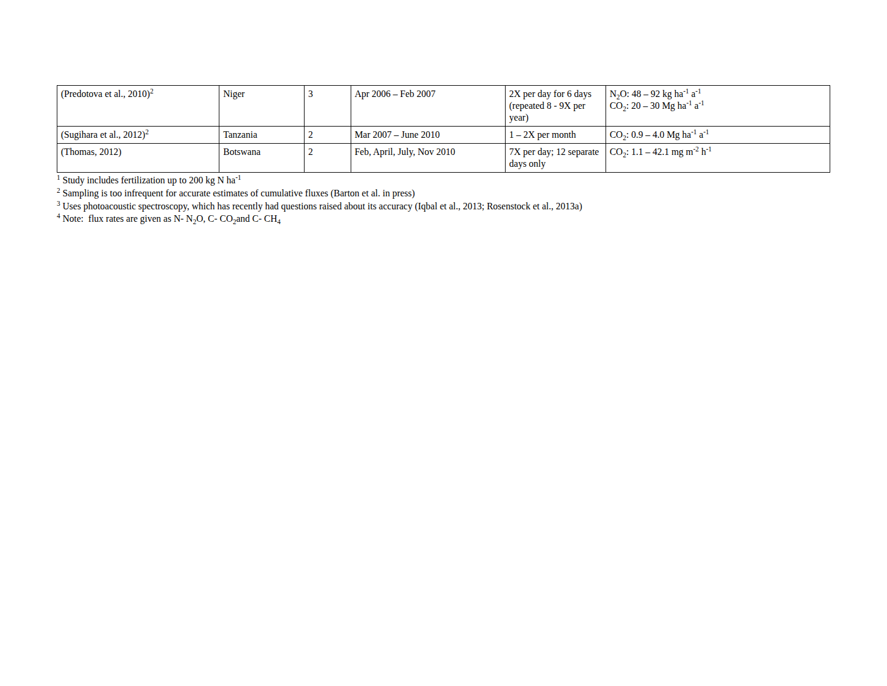| (Predotova et al., 2010) 2 | Niger | 3 | Apr 2006 – Feb 2007 | 2X per day for 6 days (repeated 8 - 9X per year) | N 2 O: 48 – 92 kg ha -1 a -1 CO 2 : 20 – 30 Mg ha -1 a -1 |
| (Sugihara et al., 2012) 2 | Tanzania | 2 | Mar 2007 – June 2010 | 1 – 2X per month | CO 2 : 0.9 – 4.0 Mg ha -1 a -1 |
| (Thomas, 2012) | Botswana | 2 | Feb, April, July, Nov 2010 | 7X per day; 12 separate days only | CO 2 : 1.1 – 42.1 mg m -2 h -1 |
1 Study includes fertilization up to 200 kg N ha-1
2 Sampling is too infrequent for accurate estimates of cumulative fluxes (Barton et al. in press)
3 Uses photoacoustic spectroscopy, which has recently had questions raised about its accuracy (Iqbal et al., 2013; Rosenstock et al., 2013a)
4 Note: flux rates are given as N- N2O, C- CO2and C- CH4